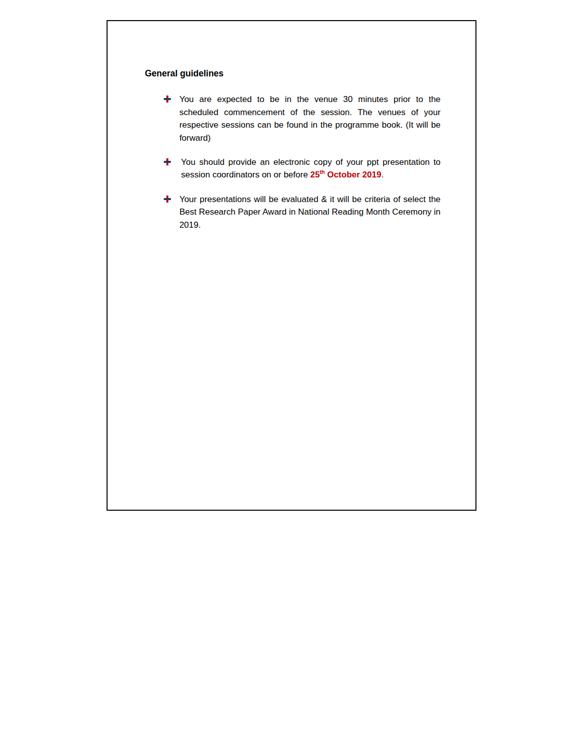General guidelines
You are expected to be in the venue 30 minutes prior to the scheduled commencement of the session. The venues of your respective sessions can be found in the programme book. (It will be forward)
You should provide an electronic copy of your ppt presentation to session coordinators on or before 25th October 2019.
Your presentations will be evaluated & it will be criteria of select the Best Research Paper Award in National Reading Month Ceremony in 2019.